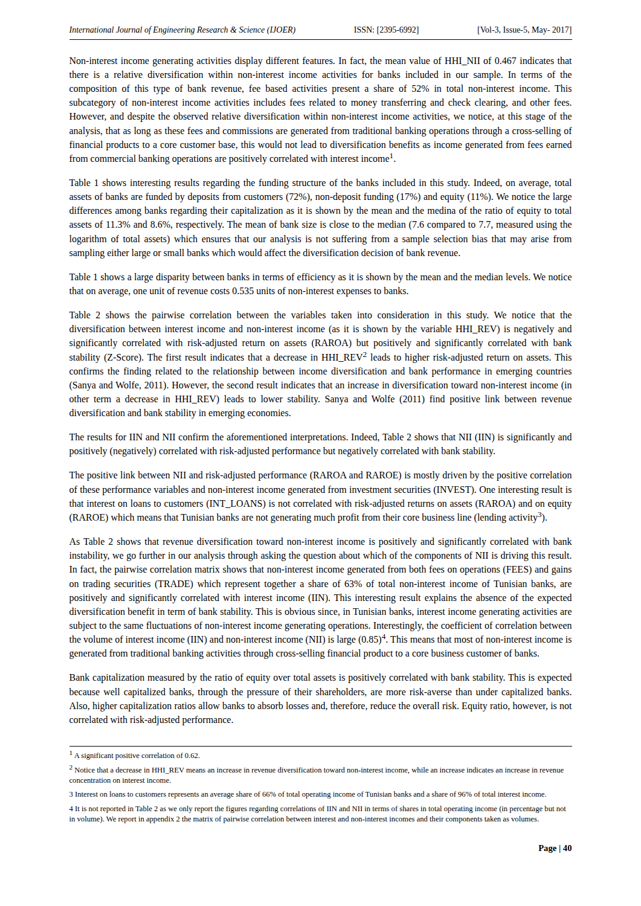International Journal of Engineering Research & Science (IJOER) ISSN: [2395-6992] [Vol-3, Issue-5, May- 2017]
Non-interest income generating activities display different features. In fact, the mean value of HHI_NII of 0.467 indicates that there is a relative diversification within non-interest income activities for banks included in our sample. In terms of the composition of this type of bank revenue, fee based activities present a share of 52% in total non-interest income. This subcategory of non-interest income activities includes fees related to money transferring and check clearing, and other fees. However, and despite the observed relative diversification within non-interest income activities, we notice, at this stage of the analysis, that as long as these fees and commissions are generated from traditional banking operations through a cross-selling of financial products to a core customer base, this would not lead to diversification benefits as income generated from fees earned from commercial banking operations are positively correlated with interest income1.
Table 1 shows interesting results regarding the funding structure of the banks included in this study. Indeed, on average, total assets of banks are funded by deposits from customers (72%), non-deposit funding (17%) and equity (11%). We notice the large differences among banks regarding their capitalization as it is shown by the mean and the medina of the ratio of equity to total assets of 11.3% and 8.6%, respectively. The mean of bank size is close to the median (7.6 compared to 7.7, measured using the logarithm of total assets) which ensures that our analysis is not suffering from a sample selection bias that may arise from sampling either large or small banks which would affect the diversification decision of bank revenue.
Table 1 shows a large disparity between banks in terms of efficiency as it is shown by the mean and the median levels. We notice that on average, one unit of revenue costs 0.535 units of non-interest expenses to banks.
Table 2 shows the pairwise correlation between the variables taken into consideration in this study. We notice that the diversification between interest income and non-interest income (as it is shown by the variable HHI_REV) is negatively and significantly correlated with risk-adjusted return on assets (RAROA) but positively and significantly correlated with bank stability (Z-Score). The first result indicates that a decrease in HHI_REV2 leads to higher risk-adjusted return on assets. This confirms the finding related to the relationship between income diversification and bank performance in emerging countries (Sanya and Wolfe, 2011). However, the second result indicates that an increase in diversification toward non-interest income (in other term a decrease in HHI_REV) leads to lower stability. Sanya and Wolfe (2011) find positive link between revenue diversification and bank stability in emerging economies.
The results for IIN and NII confirm the aforementioned interpretations. Indeed, Table 2 shows that NII (IIN) is significantly and positively (negatively) correlated with risk-adjusted performance but negatively correlated with bank stability.
The positive link between NII and risk-adjusted performance (RAROA and RAROE) is mostly driven by the positive correlation of these performance variables and non-interest income generated from investment securities (INVEST). One interesting result is that interest on loans to customers (INT_LOANS) is not correlated with risk-adjusted returns on assets (RAROA) and on equity (RAROE) which means that Tunisian banks are not generating much profit from their core business line (lending activity3).
As Table 2 shows that revenue diversification toward non-interest income is positively and significantly correlated with bank instability, we go further in our analysis through asking the question about which of the components of NII is driving this result. In fact, the pairwise correlation matrix shows that non-interest income generated from both fees on operations (FEES) and gains on trading securities (TRADE) which represent together a share of 63% of total non-interest income of Tunisian banks, are positively and significantly correlated with interest income (IIN). This interesting result explains the absence of the expected diversification benefit in term of bank stability. This is obvious since, in Tunisian banks, interest income generating activities are subject to the same fluctuations of non-interest income generating operations. Interestingly, the coefficient of correlation between the volume of interest income (IIN) and non-interest income (NII) is large (0.85)4. This means that most of non-interest income is generated from traditional banking activities through cross-selling financial product to a core business customer of banks.
Bank capitalization measured by the ratio of equity over total assets is positively correlated with bank stability. This is expected because well capitalized banks, through the pressure of their shareholders, are more risk-averse than under capitalized banks. Also, higher capitalization ratios allow banks to absorb losses and, therefore, reduce the overall risk. Equity ratio, however, is not correlated with risk-adjusted performance.
1 A significant positive correlation of 0.62.
2 Notice that a decrease in HHI_REV means an increase in revenue diversification toward non-interest income, while an increase indicates an increase in revenue concentration on interest income.
3 Interest on loans to customers represents an average share of 66% of total operating income of Tunisian banks and a share of 96% of total interest income.
4 It is not reported in Table 2 as we only report the figures regarding correlations of IIN and NII in terms of shares in total operating income (in percentage but not in volume). We report in appendix 2 the matrix of pairwise correlation between interest and non-interest incomes and their components taken as volumes.
Page | 40